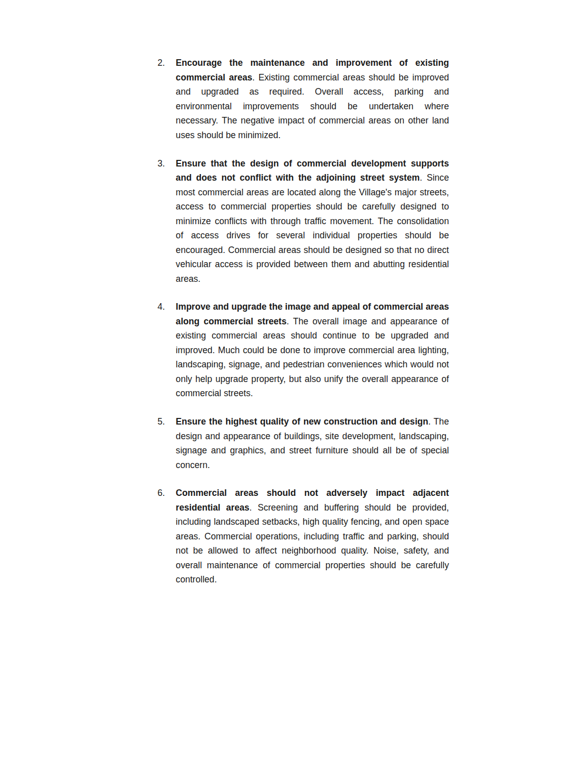2. Encourage the maintenance and improvement of existing commercial areas. Existing commercial areas should be improved and upgraded as required. Overall access, parking and environmental improvements should be undertaken where necessary. The negative impact of commercial areas on other land uses should be minimized.
3. Ensure that the design of commercial development supports and does not conflict with the adjoining street system. Since most commercial areas are located along the Village's major streets, access to commercial properties should be carefully designed to minimize conflicts with through traffic movement. The consolidation of access drives for several individual properties should be encouraged. Commercial areas should be designed so that no direct vehicular access is provided between them and abutting residential areas.
4. Improve and upgrade the image and appeal of commercial areas along commercial streets. The overall image and appearance of existing commercial areas should continue to be upgraded and improved. Much could be done to improve commercial area lighting, landscaping, signage, and pedestrian conveniences which would not only help upgrade property, but also unify the overall appearance of commercial streets.
5. Ensure the highest quality of new construction and design. The design and appearance of buildings, site development, landscaping, signage and graphics, and street furniture should all be of special concern.
6. Commercial areas should not adversely impact adjacent residential areas. Screening and buffering should be provided, including landscaped setbacks, high quality fencing, and open space areas. Commercial operations, including traffic and parking, should not be allowed to affect neighborhood quality. Noise, safety, and overall maintenance of commercial properties should be carefully controlled.